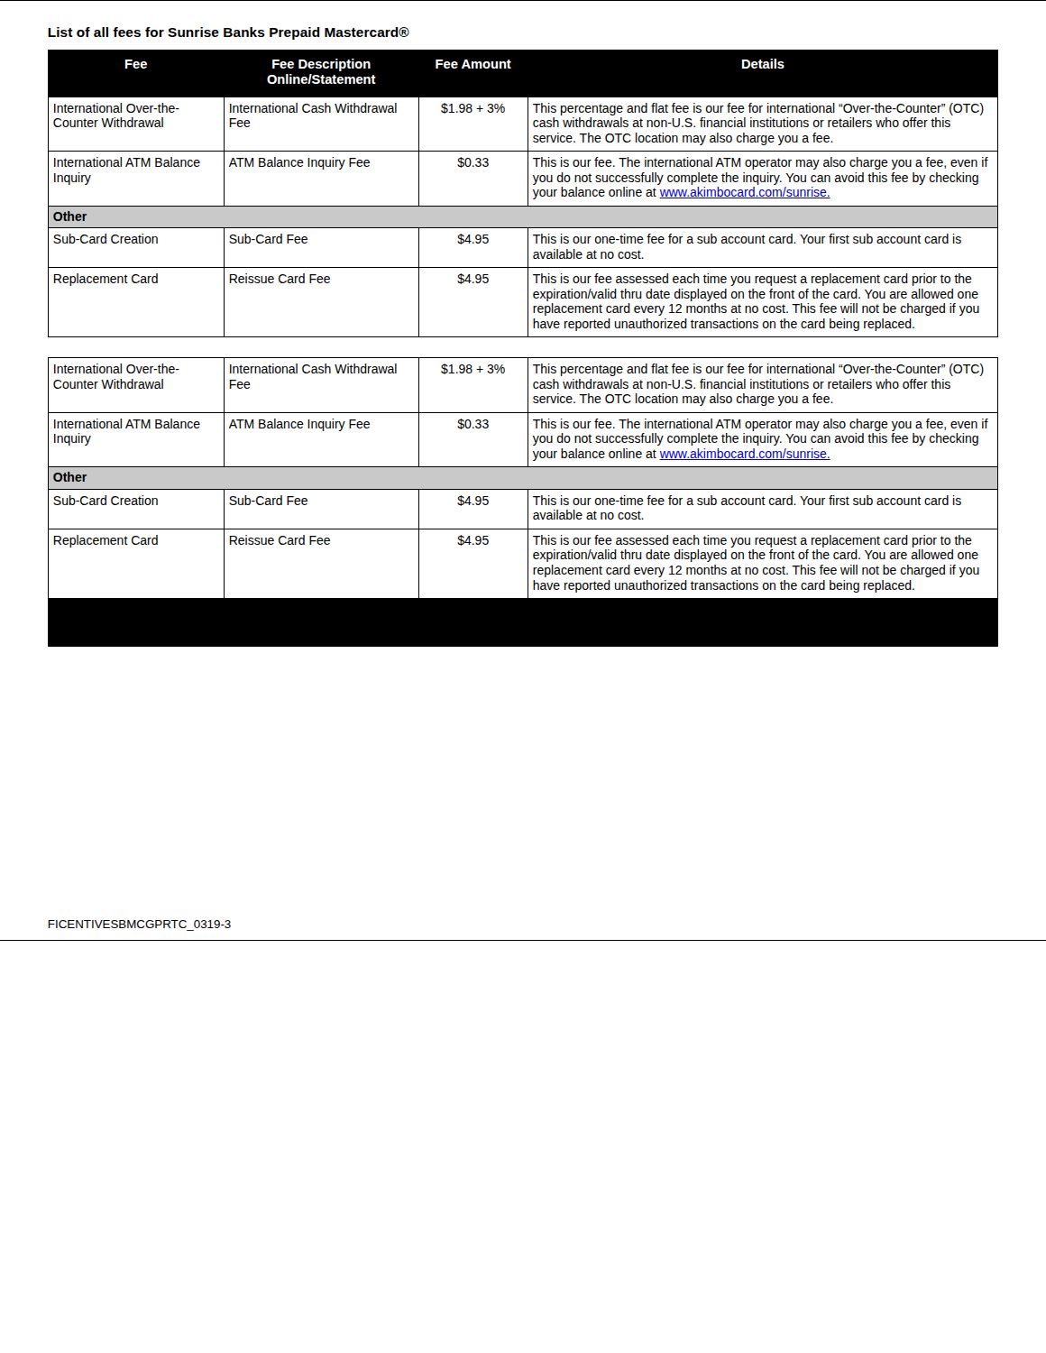List of all fees for Sunrise Banks Prepaid Mastercard®
| Fee | Fee Description Online/Statement | Fee Amount | Details |
| --- | --- | --- | --- |
| International Over-the-Counter Withdrawal | International Cash Withdrawal Fee | $1.98 + 3% | This percentage and flat fee is our fee for international “Over-the-Counter” (OTC) cash withdrawals at non-U.S. financial institutions or retailers who offer this service. The OTC location may also charge you a fee. |
| International ATM Balance Inquiry | ATM Balance Inquiry Fee | $0.33 | This is our fee. The international ATM operator may also charge you a fee, even if you do not successfully complete the inquiry. You can avoid this fee by checking your balance online at www.akimbocard.com/sunrise. |
| Other |
| Sub-Card Creation | Sub-Card Fee | $4.95 | This is our one-time fee for a sub account card. Your first sub account card is available at no cost. |
| Replacement Card | Reissue Card Fee | $4.95 | This is our fee assessed each time you request a replacement card prior to the expiration/valid thru date displayed on the front of the card. You are allowed one replacement card every 12 months at no cost. This fee will not be charged if you have reported unauthorized transactions on the card being replaced. |
| International Over-the-Counter Withdrawal | International Cash Withdrawal Fee | $1.98 + 3% | This percentage and flat fee is our fee for international “Over-the-Counter” (OTC) cash withdrawals at non-U.S. financial institutions or retailers who offer this service. The OTC location may also charge you a fee. |
| International ATM Balance Inquiry | ATM Balance Inquiry Fee | $0.33 | This is our fee. The international ATM operator may also charge you a fee, even if you do not successfully complete the inquiry. You can avoid this fee by checking your balance online at www.akimbocard.com/sunrise. |
| Other |
| Sub-Card Creation | Sub-Card Fee | $4.95 | This is our one-time fee for a sub account card. Your first sub account card is available at no cost. |
| Replacement Card | Reissue Card Fee | $4.95 | This is our fee assessed each time you request a replacement card prior to the expiration/valid thru date displayed on the front of the card. You are allowed one replacement card every 12 months at no cost. This fee will not be charged if you have reported unauthorized transactions on the card being replaced. |
FICENTIVESBMCGPRTC_0319-3